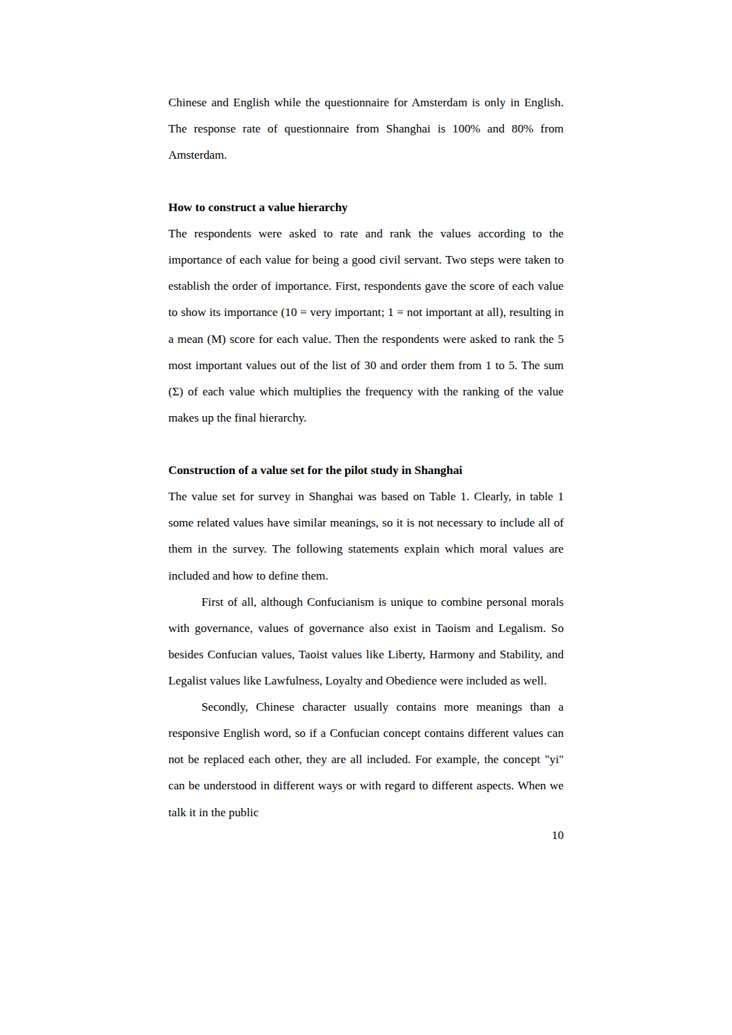Chinese and English while the questionnaire for Amsterdam is only in English. The response rate of questionnaire from Shanghai is 100% and 80% from Amsterdam.
How to construct a value hierarchy
The respondents were asked to rate and rank the values according to the importance of each value for being a good civil servant. Two steps were taken to establish the order of importance. First, respondents gave the score of each value to show its importance (10 = very important; 1 = not important at all), resulting in a mean (M) score for each value. Then the respondents were asked to rank the 5 most important values out of the list of 30 and order them from 1 to 5. The sum (Σ) of each value which multiplies the frequency with the ranking of the value makes up the final hierarchy.
Construction of a value set for the pilot study in Shanghai
The value set for survey in Shanghai was based on Table 1. Clearly, in table 1 some related values have similar meanings, so it is not necessary to include all of them in the survey. The following statements explain which moral values are included and how to define them.
First of all, although Confucianism is unique to combine personal morals with governance, values of governance also exist in Taoism and Legalism. So besides Confucian values, Taoist values like Liberty, Harmony and Stability, and Legalist values like Lawfulness, Loyalty and Obedience were included as well.
Secondly, Chinese character usually contains more meanings than a responsive English word, so if a Confucian concept contains different values can not be replaced each other, they are all included. For example, the concept "yi" can be understood in different ways or with regard to different aspects. When we talk it in the public
10